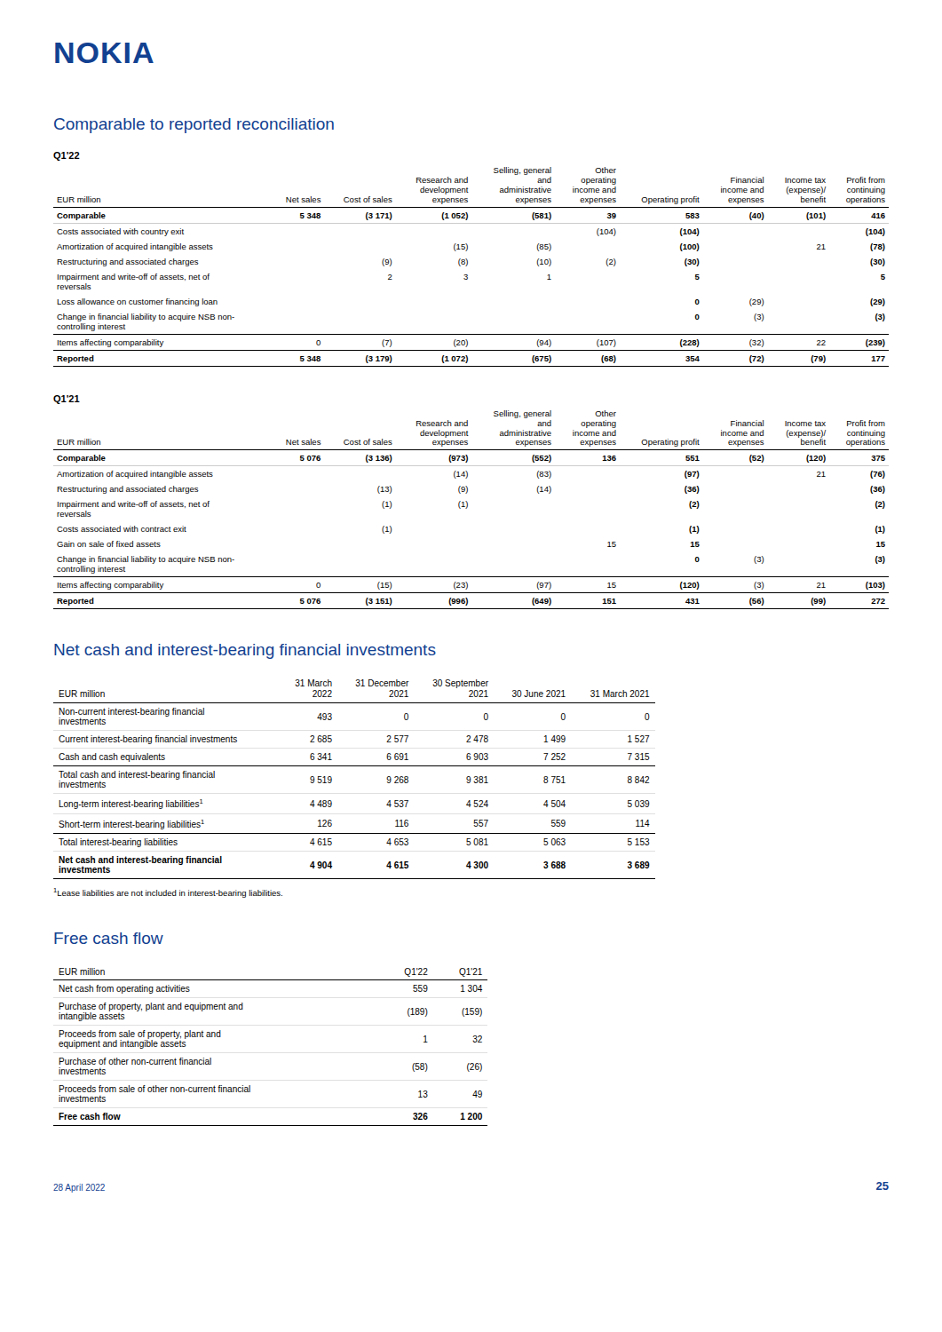NOKIA
Comparable to reported reconciliation
Q1'22
| EUR million | Net sales | Cost of sales | Research and development expenses | Selling, general and administrative expenses | Other operating income and expenses | Operating profit | Financial income and expenses | Income tax (expense)/ benefit | Profit from continuing operations |
| --- | --- | --- | --- | --- | --- | --- | --- | --- | --- |
| Comparable | 5 348 | (3 171) | (1 052) | (581) | 39 | 583 | (40) | (101) | 416 |
| Costs associated with country exit | | | | | (104) | (104) | | | (104) |
| Amortization of acquired intangible assets | | | (15) | (85) | | (100) | | 21 | (78) |
| Restructuring and associated charges | | (9) | (8) | (10) | (2) | (30) | | | (30) |
| Impairment and write-off of assets, net of reversals | | 2 | 3 | 1 | | 5 | | | 5 |
| Loss allowance on customer financing loan | | | | | | 0 | (29) | | (29) |
| Change in financial liability to acquire NSB non- controlling interest | | | | | | 0 | (3) | | (3) |
| Items affecting comparability | 0 | (7) | (20) | (94) | (107) | (228) | (32) | 22 | (239) |
| Reported | 5 348 | (3 179) | (1 072) | (675) | (68) | 354 | (72) | (79) | 177 |
Q1'21
| EUR million | Net sales | Cost of sales | Research and development expenses | Selling, general and administrative expenses | Other operating income and expenses | Operating profit | Financial income and expenses | Income tax (expense)/ benefit | Profit from continuing operations |
| --- | --- | --- | --- | --- | --- | --- | --- | --- | --- |
| Comparable | 5 076 | (3 136) | (973) | (552) | 136 | 551 | (52) | (120) | 375 |
| Amortization of acquired intangible assets | | | (14) | (83) | | (97) | | 21 | (76) |
| Restructuring and associated charges | | (13) | (9) | (14) | | (36) | | | (36) |
| Impairment and write-off of assets, net of reversals | | (1) | (1) | | | (2) | | | (2) |
| Costs associated with contract exit | | (1) | | | | (1) | | | (1) |
| Gain on sale of fixed assets | | | | | 15 | 15 | | | 15 |
| Change in financial liability to acquire NSB non- controlling interest | | | | | | 0 | (3) | | (3) |
| Items affecting comparability | 0 | (15) | (23) | (97) | 15 | (120) | (3) | 21 | (103) |
| Reported | 5 076 | (3 151) | (996) | (649) | 151 | 431 | (56) | (99) | 272 |
Net cash and interest-bearing financial investments
| EUR million | 31 March 2022 | 31 December 2021 | 30 September 2021 | 30 June 2021 | 31 March 2021 |
| --- | --- | --- | --- | --- | --- |
| Non-current interest-bearing financial investments | 493 | 0 | 0 | 0 | 0 |
| Current interest-bearing financial investments | 2 685 | 2 577 | 2 478 | 1 499 | 1 527 |
| Cash and cash equivalents | 6 341 | 6 691 | 6 903 | 7 252 | 7 315 |
| Total cash and interest-bearing financial investments | 9 519 | 9 268 | 9 381 | 8 751 | 8 842 |
| Long-term interest-bearing liabilities 1 | 4 489 | 4 537 | 4 524 | 4 504 | 5 039 |
| Short-term interest-bearing liabilities 1 | 126 | 116 | 557 | 559 | 114 |
| Total interest-bearing liabilities | 4 615 | 4 653 | 5 081 | 5 063 | 5 153 |
| Net cash and interest-bearing financial investments | 4 904 | 4 615 | 4 300 | 3 688 | 3 689 |
1Lease liabilities are not included in interest-bearing liabilities.
Free cash flow
| EUR million | Q1'22 | Q1'21 |
| --- | --- | --- |
| Net cash from operating activities | 559 | 1 304 |
| Purchase of property, plant and equipment and intangible assets | (189) | (159) |
| Proceeds from sale of property, plant and equipment and intangible assets | 1 | 32 |
| Purchase of other non-current financial investments | (58) | (26) |
| Proceeds from sale of other non-current financial investments | 13 | 49 |
| Free cash flow | 326 | 1 200 |
28 April 2022
25